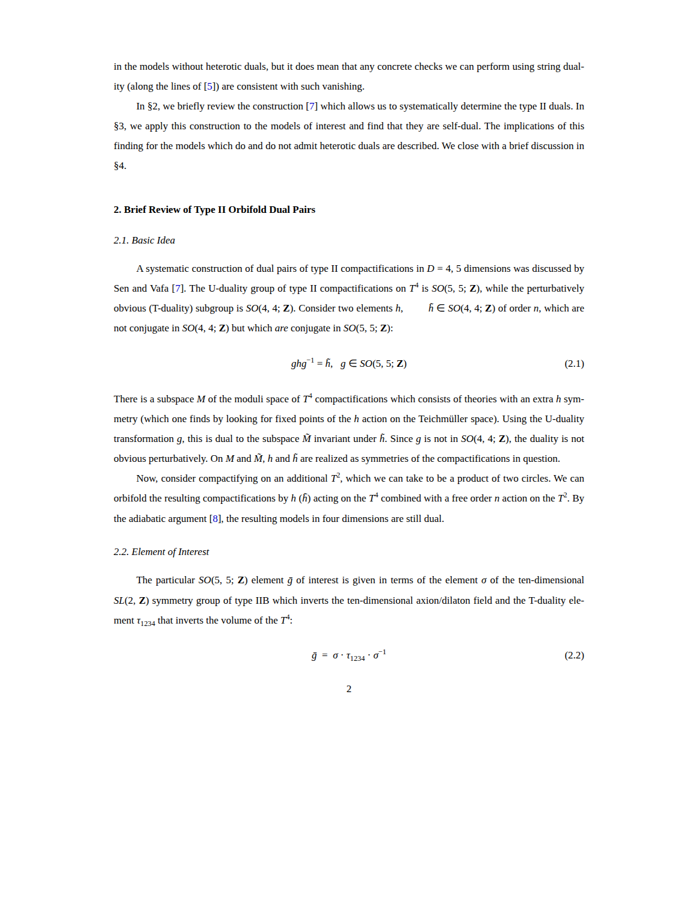in the models without heterotic duals, but it does mean that any concrete checks we can perform using string duality (along the lines of [5]) are consistent with such vanishing.
In §2, we briefly review the construction [7] which allows us to systematically determine the type II duals. In §3, we apply this construction to the models of interest and find that they are self-dual. The implications of this finding for the models which do and do not admit heterotic duals are described. We close with a brief discussion in §4.
2. Brief Review of Type II Orbifold Dual Pairs
2.1. Basic Idea
A systematic construction of dual pairs of type II compactifications in D = 4, 5 dimensions was discussed by Sen and Vafa [7]. The U-duality group of type II compactifications on T4 is SO(5, 5; Z), while the perturbatively obvious (T-duality) subgroup is SO(4, 4; Z). Consider two elements h, h̃ ∈ SO(4, 4; Z) of order n, which are not conjugate in SO(4, 4; Z) but which are conjugate in SO(5, 5; Z):
ghg−1 = h̃, g ∈ SO(5, 5; Z) (2.1)
There is a subspace M of the moduli space of T4 compactifications which consists of theories with an extra h symmetry (which one finds by looking for fixed points of the h action on the Teichmüller space). Using the U-duality transformation g, this is dual to the subspace M̃ invariant under h̃. Since g is not in SO(4, 4; Z), the duality is not obvious perturbatively. On M and M̃, h and h̃ are realized as symmetries of the compactifications in question.
Now, consider compactifying on an additional T2, which we can take to be a product of two circles. We can orbifold the resulting compactifications by h (h̃) acting on the T4 combined with a free order n action on the T2. By the adiabatic argument [8], the resulting models in four dimensions are still dual.
2.2. Element of Interest
The particular SO(5, 5; Z) element ḡ of interest is given in terms of the element σ of the ten-dimensional SL(2, Z) symmetry group of type IIB which inverts the ten-dimensional axion/dilaton field and the T-duality element τ1234 that inverts the volume of the T4:
ḡ = σ · τ1234 · σ−1 (2.2)
2